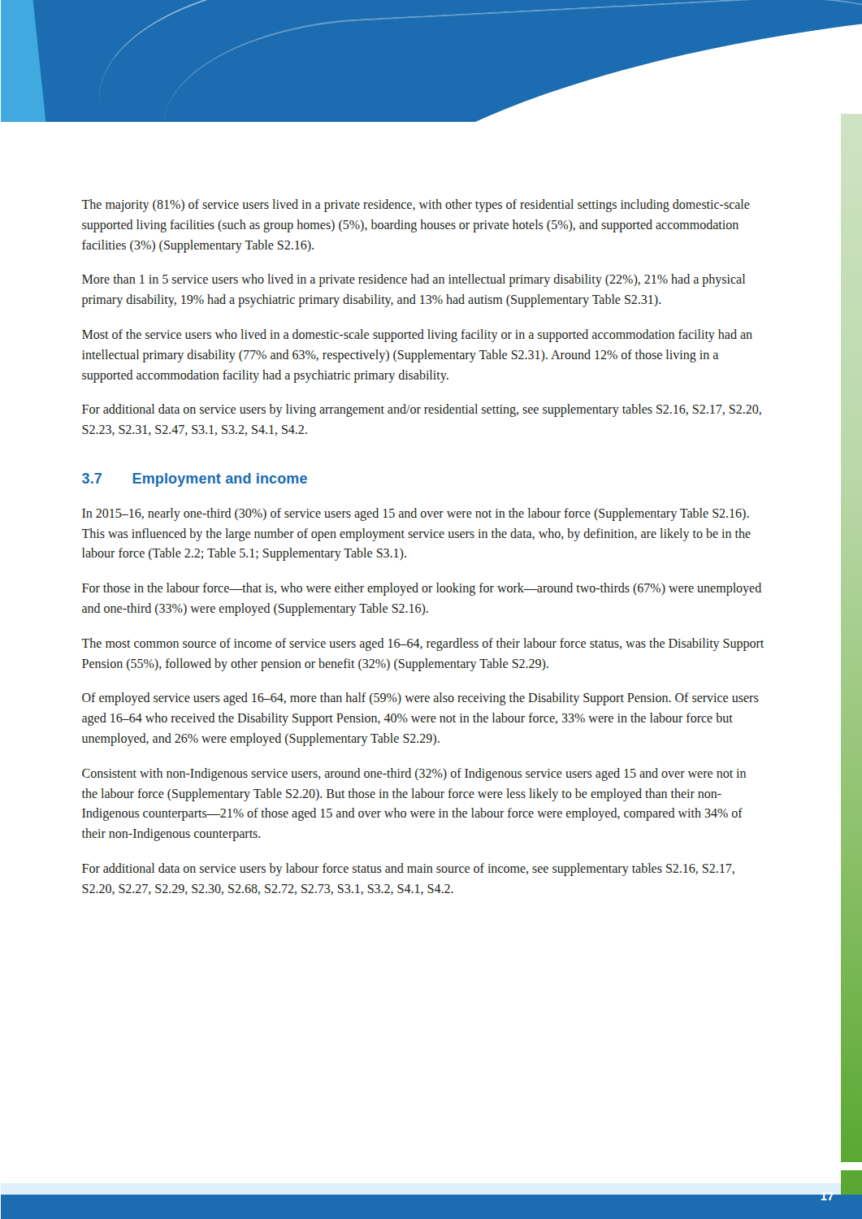The majority (81%) of service users lived in a private residence, with other types of residential settings including domestic-scale supported living facilities (such as group homes) (5%), boarding houses or private hotels (5%), and supported accommodation facilities (3%) (Supplementary Table S2.16).
More than 1 in 5 service users who lived in a private residence had an intellectual primary disability (22%), 21% had a physical primary disability, 19% had a psychiatric primary disability, and 13% had autism (Supplementary Table S2.31).
Most of the service users who lived in a domestic-scale supported living facility or in a supported accommodation facility had an intellectual primary disability (77% and 63%, respectively) (Supplementary Table S2.31). Around 12% of those living in a supported accommodation facility had a psychiatric primary disability.
For additional data on service users by living arrangement and/or residential setting, see supplementary tables S2.16, S2.17, S2.20, S2.23, S2.31, S2.47, S3.1, S3.2, S4.1, S4.2.
3.7 Employment and income
In 2015–16, nearly one-third (30%) of service users aged 15 and over were not in the labour force (Supplementary Table S2.16). This was influenced by the large number of open employment service users in the data, who, by definition, are likely to be in the labour force (Table 2.2; Table 5.1; Supplementary Table S3.1).
For those in the labour force—that is, who were either employed or looking for work—around two-thirds (67%) were unemployed and one-third (33%) were employed (Supplementary Table S2.16).
The most common source of income of service users aged 16–64, regardless of their labour force status, was the Disability Support Pension (55%), followed by other pension or benefit (32%) (Supplementary Table S2.29).
Of employed service users aged 16–64, more than half (59%) were also receiving the Disability Support Pension. Of service users aged 16–64 who received the Disability Support Pension, 40% were not in the labour force, 33% were in the labour force but unemployed, and 26% were employed (Supplementary Table S2.29).
Consistent with non-Indigenous service users, around one-third (32%) of Indigenous service users aged 15 and over were not in the labour force (Supplementary Table S2.20). But those in the labour force were less likely to be employed than their non-Indigenous counterparts—21% of those aged 15 and over who were in the labour force were employed, compared with 34% of their non-Indigenous counterparts.
For additional data on service users by labour force status and main source of income, see supplementary tables S2.16, S2.17, S2.20, S2.27, S2.29, S2.30, S2.68, S2.72, S2.73, S3.1, S3.2, S4.1, S4.2.
17